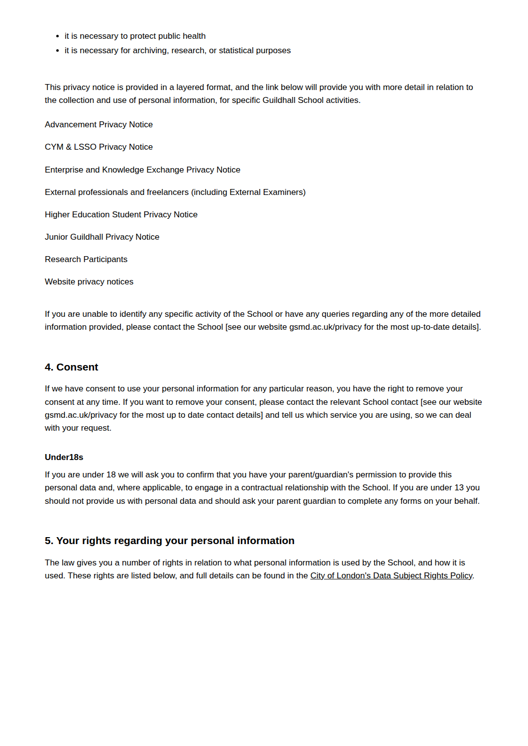it is necessary to protect public health
it is necessary for archiving, research, or statistical purposes
This privacy notice is provided in a layered format, and the link below will provide you with more detail in relation to the collection and use of personal information, for specific Guildhall School activities.
Advancement Privacy Notice
CYM & LSSO Privacy Notice
Enterprise and Knowledge Exchange Privacy Notice
External professionals and freelancers (including External Examiners)
Higher Education Student Privacy Notice
Junior Guildhall Privacy Notice
Research Participants
Website privacy notices
If you are unable to identify any specific activity of the School or have any queries regarding any of the more detailed information provided, please contact the School [see our website gsmd.ac.uk/privacy for the most up-to-date details].
4. Consent
If we have consent to use your personal information for any particular reason, you have the right to remove your consent at any time. If you want to remove your consent, please contact the relevant School contact [see our website gsmd.ac.uk/privacy for the most up to date contact details] and tell us which service you are using, so we can deal with your request.
Under18s
If you are under 18 we will ask you to confirm that you have your parent/guardian's permission to provide this personal data and, where applicable, to engage in a contractual relationship with the School. If you are under 13 you should not provide us with personal data and should ask your parent guardian to complete any forms on your behalf.
5. Your rights regarding your personal information
The law gives you a number of rights in relation to what personal information is used by the School, and how it is used. These rights are listed below, and full details can be found in the City of London's Data Subject Rights Policy.